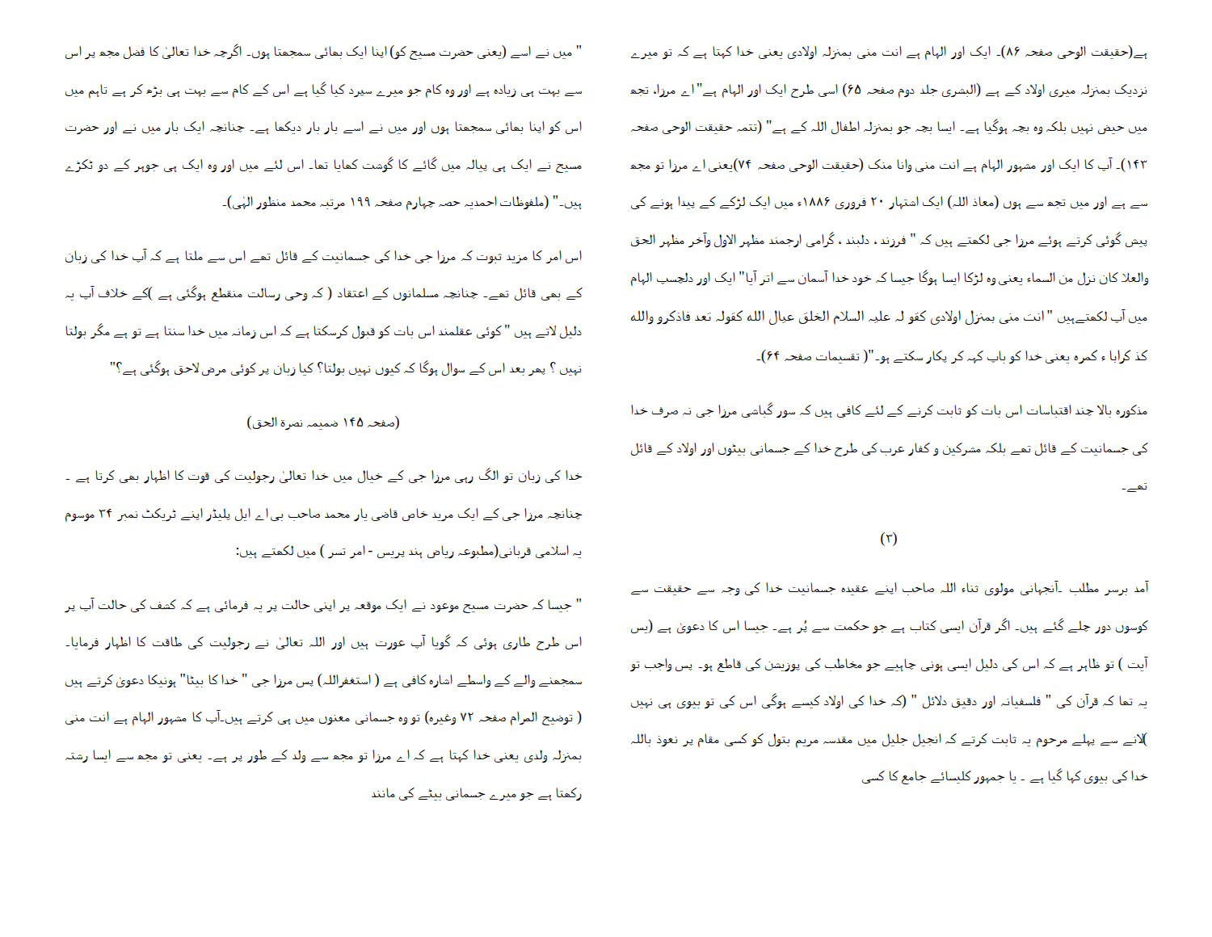ہے(حقیقت الوحی صفحہ ۸۶)۔ ایک اور الہام ہے انت منی بمنزلہ اولادی یعنی خدا کہتا ہے کہ تو میرے نزدیک بمنزلہ میری اولاد کے ہے (البشری جلد دوم صفحہ ۶۵) اسی طرح ایک اور الہام ہے" اے مرزا، تجھ میں حیض نہیں بلکہ وہ بچہ ہوگیا ہے۔ ایسا بچہ جو بمنزلہ اطفال اللہ کے ہے" (تتمہ حقیقت الوحی صفحہ ۱۴۳)۔ آپ کا ایک اور مشہور الہام ہے انت منی وانا منک (حقیقت الوحی صفحہ ۷۴)یعنی اے مرزا تو مجھ سے ہے اور میں تجھ سے ہوں (معاذ اللہ) ایک اشتہار ۲۰ فروری ۱۸۸۶ء میں ایک لڑکے کے پیدا ہونے کی پیش گوئی کرتے ہوئے مرزا جی لکھتے ہیں کہ " فرزند ، دلبند ، گرامی ارجمند مظہر الاول وآخر مظہر الحق والعلا کان نزل من السماء یعنی وہ لڑکا ایسا ہوگا جیسا کہ خود خدا آسمان سے اتر آیا" ایک اور دلچسپ الہام میں آپ لکھتےہیں " انت منی بمنزل اولادی کقو لہ علیہ السلام الخلق عیال الله کقولہ تعد فاذکرو والله کذ کرابا ء کمرہ یعنی خدا کو باپ کہہ کر پکار سکتے ہو۔"( تقسیمات صفحہ ۶۴)۔
مذکورہ بالا چند اقتباسات اس بات کو ثابت کرنے کے لئے کافی ہیں کہ سور گباشی مرزا جی نہ صرف خدا کی جسمانیت کے قائل تھے بلکہ مشرکین و کفار عرب کی طرح خدا کے جسمانی بیٹوں اور اولاد کے قائل تھے۔
(۳)
آمد برسر مطلب ۔آنجہانی مولوی ثناء اللہ صاحب اپنے عقیدہ جسمانیت خدا کی وجہ سے حقیقت سے کوسوں دور چلے گئے ہیں۔ اگر قرآن ایسی کتاب ہے جو حکمت سے پُر ہے۔ جیسا اس کا دعویٰ ہے (یس آیت ) تو ظاہر ہے کہ اس کی دلیل ایسی ہونی چاہیے جو مخاطب کی پوزیشن کی قاطع ہو۔ پس واجب تو یہ تھا کہ قرآن کی " فلسفیانہ اور دقیق دلائل " (کہ خدا کی اولاد کیسے ہوگی اس کی تو بیوی ہی نہیں )لانے سے پہلے مرحوم یہ ثابت کرتے کہ انجیل جلیل میں مقدسہ مریم بتول کو کسی مقام پر نعوذ باللہ خدا کی بیوی کہا گیا ہے ۔ یا جمہور کلیسائے جامع کا کسی
" میں نے اسے (یعنی حضرت مسیح کو) اپنا ایک بھائی سمجھتا ہوں۔ اگرچہ خدا تعالیٰ کا فضل مجھ پر اس سے بہت ہی زیادہ ہے اور وہ کام جو میرے سپرد کیا گیا ہے اس کے کام سے بہت ہی بڑھ کر ہے تاہم میں اس کو اپنا بھائی سمجھتا ہوں اور میں نے اسے بار بار دیکھا ہے۔ چنانچہ ایک بار میں نے اور حضرت مسیح نے ایک ہی پیالہ میں گائے کا گوشت کھایا تھا۔ اس لئے میں اور وہ ایک ہی جوہر کے دو ٹکڑے ہیں۔" (ملفوظات احمدیہ حصہ چہارم صفحہ ۱۹۹ مرتبہ محمد منظور الہٰی)۔
اس امر کا مزید ثبوت کہ مرزا جی خدا کی جسمانیت کے قائل تھے اس سے ملتا ہے کہ آپ خدا کی زبان کے بھی قائل تھے۔ چنانچہ مسلمانوں کے اعتقاد ( کہ وحی رسالت منقطع ہوگئی ہے )کے خلاف آپ یہ دلیل لاتے ہیں " کوئی عقلمند اس بات کو قبول کرسکتا ہے کہ اس زمانہ میں خدا سنتا ہے تو ہے مگر بولتا نہیں ؟ پھر بعد اس کے سوال ہوگا کہ کیوں نہیں بولتا؟ کیا زبان پر کوئی مرض لاحق ہوگئی ہے؟"
(صفحہ ۱۴۵ ضمیمہ نصرۃ الحق)
خدا کی زبان تو الگ رہی مرزا جی کے خیال میں خدا تعالیٰ رجولیت کی قوت کا اظہار بھی کرتا ہے ۔چنانچہ مرزا جی کے ایک مرید خاص قاضی یار محمد صاحب بی اے ایل پلیڈر اپنے ٹریکٹ نمبر ۳۴ موسوم یہ اسلامی قربانی(مطبوعہ ریاض ہند پریس - امر تسر ) میں لکھتے ہیں:
" جیسا کہ حضرت مسیح موعود نے ایک موقعہ پر اپنی حالت پر یہ فرمائی ہے کہ کشف کی حالت آپ پر اس طرح طاری ہوئی کہ گویا آپ عورت ہیں اور اللہ تعالیٰ نے رجولیت کی طاقت کا اظہار فرمایا۔ سمجھنے والے کے واسطے اشارہ کافی ہے ( استغفراللہ) پس مرزا جی " خدا کا بیٹا" ہونیکا دعویٰ کرتے ہیں ( توضیح المرام صفحہ ۷۲ وغیرہ) تو وہ جسمانی معنوں میں ہی کرتے ہیں۔آپ کا مشہور الہام ہے انت منی بمنزلہ ولدی یعنی خدا کہتا ہے کہ اے مرزا تو مجھ سے ولد کے طور پر ہے۔ یعنی تو مجھ سے ایسا رشتہ رکھتا ہے جو میرے جسمانی بیٹے کی مانند